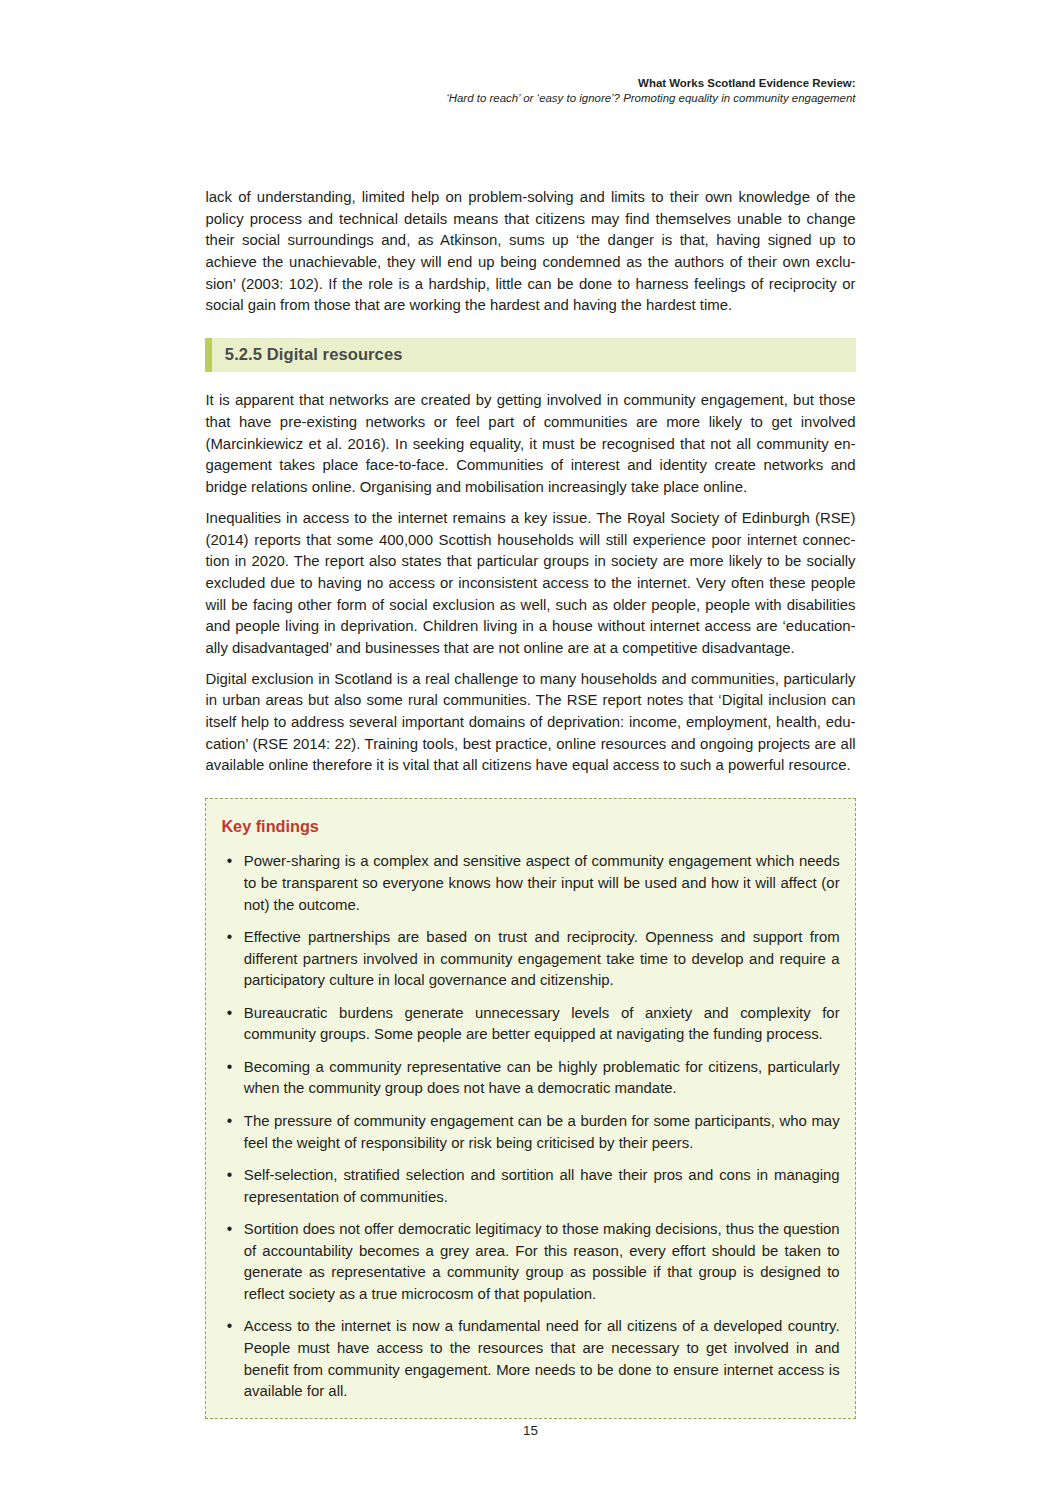What Works Scotland Evidence Review:
‘Hard to reach’ or ‘easy to ignore’? Promoting equality in community engagement
lack of understanding, limited help on problem-solving and limits to their own knowledge of the policy process and technical details means that citizens may find themselves unable to change their social surroundings and, as Atkinson, sums up ‘the danger is that, having signed up to achieve the unachievable, they will end up being condemned as the authors of their own exclusion’ (2003: 102). If the role is a hardship, little can be done to harness feelings of reciprocity or social gain from those that are working the hardest and having the hardest time.
5.2.5 Digital resources
It is apparent that networks are created by getting involved in community engagement, but those that have pre-existing networks or feel part of communities are more likely to get involved (Marcinkiewicz et al. 2016). In seeking equality, it must be recognised that not all community engagement takes place face-to-face. Communities of interest and identity create networks and bridge relations online. Organising and mobilisation increasingly take place online.
Inequalities in access to the internet remains a key issue. The Royal Society of Edinburgh (RSE) (2014) reports that some 400,000 Scottish households will still experience poor internet connection in 2020. The report also states that particular groups in society are more likely to be socially excluded due to having no access or inconsistent access to the internet. Very often these people will be facing other form of social exclusion as well, such as older people, people with disabilities and people living in deprivation. Children living in a house without internet access are ‘educationally disadvantaged’ and businesses that are not online are at a competitive disadvantage.
Digital exclusion in Scotland is a real challenge to many households and communities, particularly in urban areas but also some rural communities. The RSE report notes that ‘Digital inclusion can itself help to address several important domains of deprivation: income, employment, health, education’ (RSE 2014: 22). Training tools, best practice, online resources and ongoing projects are all available online therefore it is vital that all citizens have equal access to such a powerful resource.
Key findings
Power-sharing is a complex and sensitive aspect of community engagement which needs to be transparent so everyone knows how their input will be used and how it will affect (or not) the outcome.
Effective partnerships are based on trust and reciprocity. Openness and support from different partners involved in community engagement take time to develop and require a participatory culture in local governance and citizenship.
Bureaucratic burdens generate unnecessary levels of anxiety and complexity for community groups. Some people are better equipped at navigating the funding process.
Becoming a community representative can be highly problematic for citizens, particularly when the community group does not have a democratic mandate.
The pressure of community engagement can be a burden for some participants, who may feel the weight of responsibility or risk being criticised by their peers.
Self-selection, stratified selection and sortition all have their pros and cons in managing representation of communities.
Sortition does not offer democratic legitimacy to those making decisions, thus the question of accountability becomes a grey area. For this reason, every effort should be taken to generate as representative a community group as possible if that group is designed to reflect society as a true microcosm of that population.
Access to the internet is now a fundamental need for all citizens of a developed country. People must have access to the resources that are necessary to get involved in and benefit from community engagement. More needs to be done to ensure internet access is available for all.
15